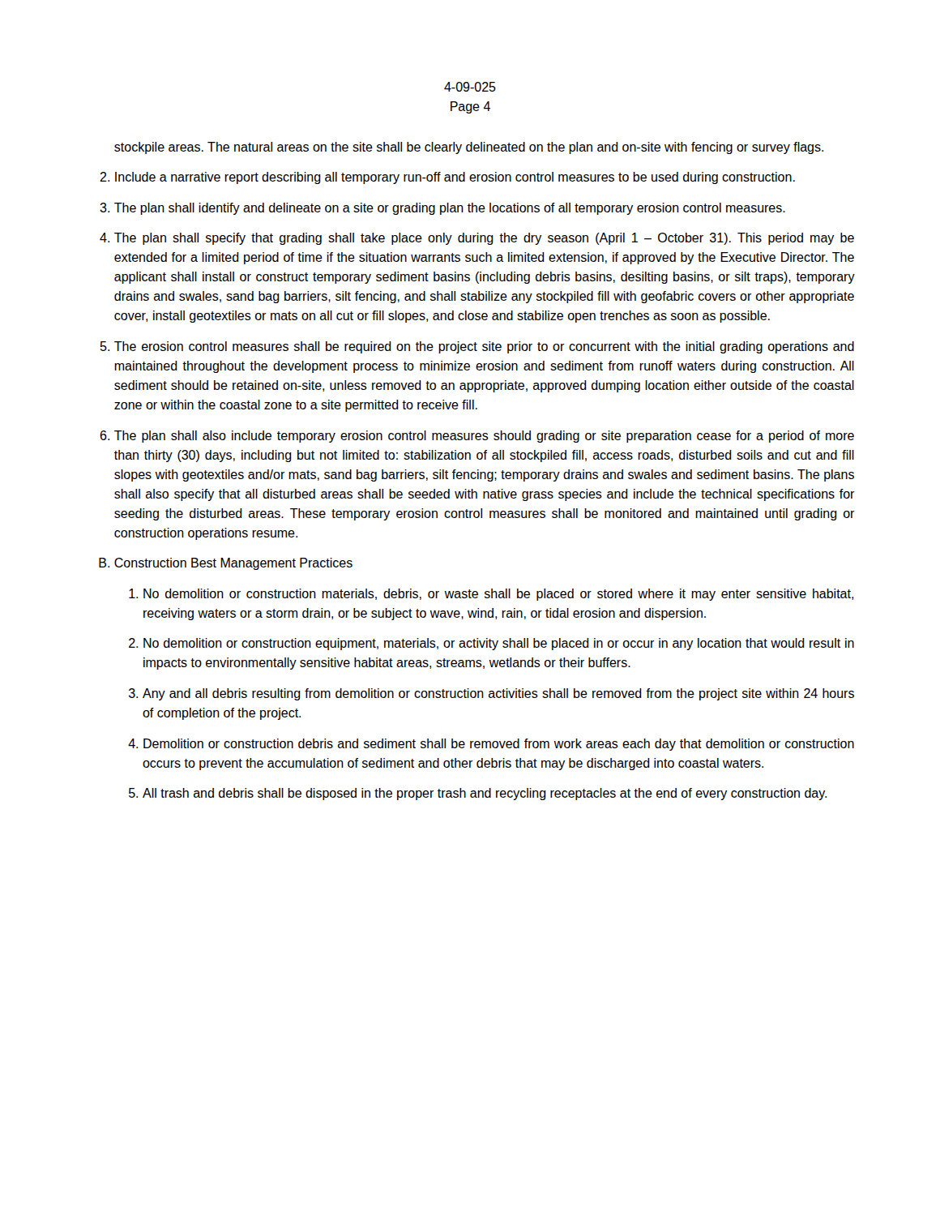4-09-025 Page 4
stockpile areas. The natural areas on the site shall be clearly delineated on the plan and on-site with fencing or survey flags.
Include a narrative report describing all temporary run-off and erosion control measures to be used during construction.
The plan shall identify and delineate on a site or grading plan the locations of all temporary erosion control measures.
The plan shall specify that grading shall take place only during the dry season (April 1 – October 31). This period may be extended for a limited period of time if the situation warrants such a limited extension, if approved by the Executive Director. The applicant shall install or construct temporary sediment basins (including debris basins, desilting basins, or silt traps), temporary drains and swales, sand bag barriers, silt fencing, and shall stabilize any stockpiled fill with geofabric covers or other appropriate cover, install geotextiles or mats on all cut or fill slopes, and close and stabilize open trenches as soon as possible.
The erosion control measures shall be required on the project site prior to or concurrent with the initial grading operations and maintained throughout the development process to minimize erosion and sediment from runoff waters during construction. All sediment should be retained on-site, unless removed to an appropriate, approved dumping location either outside of the coastal zone or within the coastal zone to a site permitted to receive fill.
The plan shall also include temporary erosion control measures should grading or site preparation cease for a period of more than thirty (30) days, including but not limited to: stabilization of all stockpiled fill, access roads, disturbed soils and cut and fill slopes with geotextiles and/or mats, sand bag barriers, silt fencing; temporary drains and swales and sediment basins. The plans shall also specify that all disturbed areas shall be seeded with native grass species and include the technical specifications for seeding the disturbed areas. These temporary erosion control measures shall be monitored and maintained until grading or construction operations resume.
Construction Best Management Practices
No demolition or construction materials, debris, or waste shall be placed or stored where it may enter sensitive habitat, receiving waters or a storm drain, or be subject to wave, wind, rain, or tidal erosion and dispersion.
No demolition or construction equipment, materials, or activity shall be placed in or occur in any location that would result in impacts to environmentally sensitive habitat areas, streams, wetlands or their buffers.
Any and all debris resulting from demolition or construction activities shall be removed from the project site within 24 hours of completion of the project.
Demolition or construction debris and sediment shall be removed from work areas each day that demolition or construction occurs to prevent the accumulation of sediment and other debris that may be discharged into coastal waters.
All trash and debris shall be disposed in the proper trash and recycling receptacles at the end of every construction day.